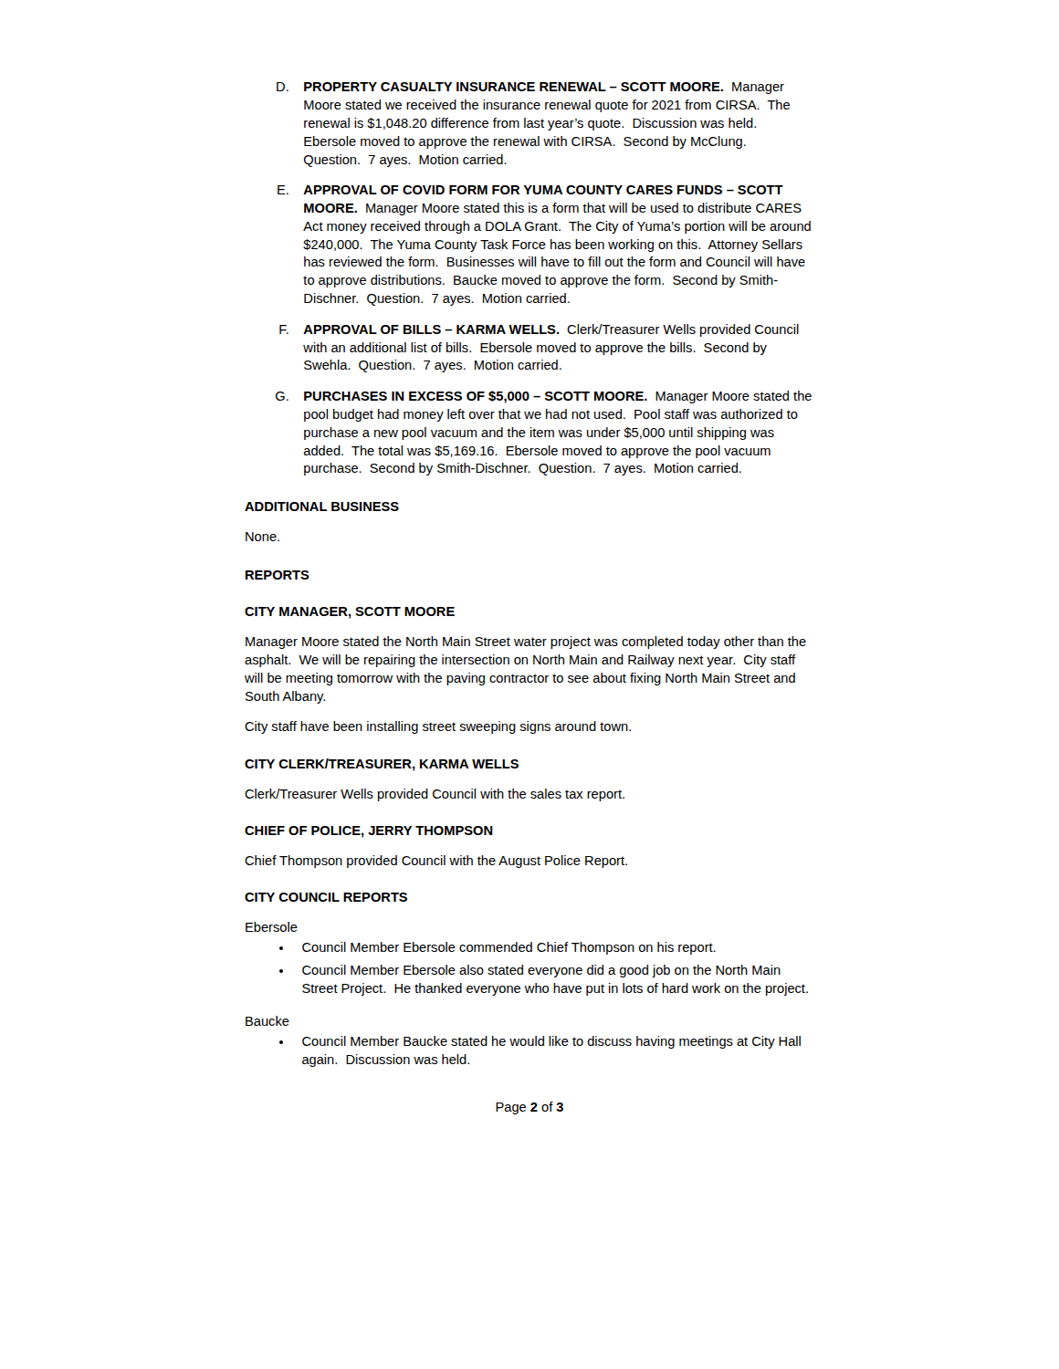PROPERTY CASUALTY INSURANCE RENEWAL – SCOTT MOORE. Manager Moore stated we received the insurance renewal quote for 2021 from CIRSA. The renewal is $1,048.20 difference from last year’s quote. Discussion was held. Ebersole moved to approve the renewal with CIRSA. Second by McClung. Question. 7 ayes. Motion carried.
APPROVAL OF COVID FORM FOR YUMA COUNTY CARES FUNDS – SCOTT MOORE. Manager Moore stated this is a form that will be used to distribute CARES Act money received through a DOLA Grant. The City of Yuma’s portion will be around $240,000. The Yuma County Task Force has been working on this. Attorney Sellars has reviewed the form. Businesses will have to fill out the form and Council will have to approve distributions. Baucke moved to approve the form. Second by Smith-Dischner. Question. 7 ayes. Motion carried.
APPROVAL OF BILLS – KARMA WELLS. Clerk/Treasurer Wells provided Council with an additional list of bills. Ebersole moved to approve the bills. Second by Swehla. Question. 7 ayes. Motion carried.
PURCHASES IN EXCESS OF $5,000 – SCOTT MOORE. Manager Moore stated the pool budget had money left over that we had not used. Pool staff was authorized to purchase a new pool vacuum and the item was under $5,000 until shipping was added. The total was $5,169.16. Ebersole moved to approve the pool vacuum purchase. Second by Smith-Dischner. Question. 7 ayes. Motion carried.
Additional Business
None.
Reports
City Manager, Scott Moore
Manager Moore stated the North Main Street water project was completed today other than the asphalt. We will be repairing the intersection on North Main and Railway next year. City staff will be meeting tomorrow with the paving contractor to see about fixing North Main Street and South Albany.
City staff have been installing street sweeping signs around town.
City Clerk/Treasurer, Karma Wells
Clerk/Treasurer Wells provided Council with the sales tax report.
Chief of Police, Jerry Thompson
Chief Thompson provided Council with the August Police Report.
City Council Reports
Ebersole
Council Member Ebersole commended Chief Thompson on his report.
Council Member Ebersole also stated everyone did a good job on the North Main Street Project. He thanked everyone who have put in lots of hard work on the project.
Baucke
Council Member Baucke stated he would like to discuss having meetings at City Hall again. Discussion was held.
Page 2 of 3